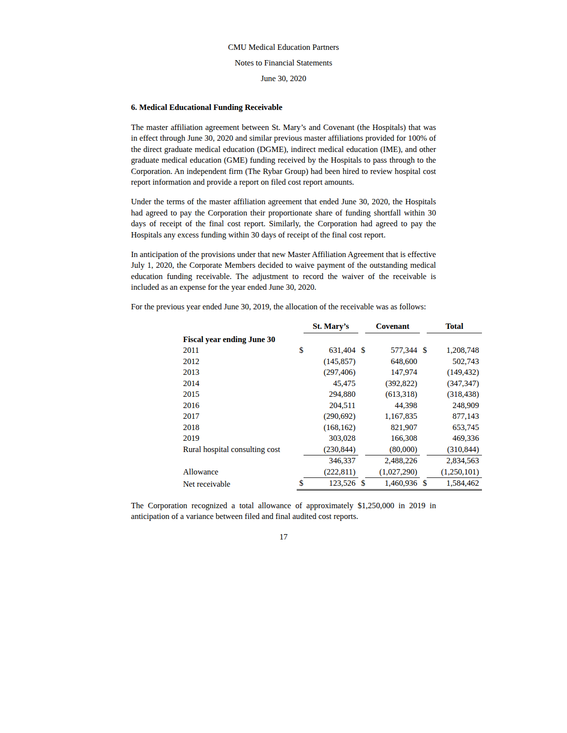CMU Medical Education Partners
Notes to Financial Statements
June 30, 2020
6. Medical Educational Funding Receivable
The master affiliation agreement between St. Mary’s and Covenant (the Hospitals) that was in effect through June 30, 2020 and similar previous master affiliations provided for 100% of the direct graduate medical education (DGME), indirect medical education (IME), and other graduate medical education (GME) funding received by the Hospitals to pass through to the Corporation. An independent firm (The Rybar Group) had been hired to review hospital cost report information and provide a report on filed cost report amounts.
Under the terms of the master affiliation agreement that ended June 30, 2020, the Hospitals had agreed to pay the Corporation their proportionate share of funding shortfall within 30 days of receipt of the final cost report. Similarly, the Corporation had agreed to pay the Hospitals any excess funding within 30 days of receipt of the final cost report.
In anticipation of the provisions under that new Master Affiliation Agreement that is effective July 1, 2020, the Corporate Members decided to waive payment of the outstanding medical education funding receivable. The adjustment to record the waiver of the receivable is included as an expense for the year ended June 30, 2020.
For the previous year ended June 30, 2019, the allocation of the receivable was as follows:
| | | St. Mary’s | | Covenant | | Total |
| Fiscal year ending June 30 |
| 2011 | $ | 631,404 | $ | 577,344 | $ | 1,208,748 |
| 2012 | | (145,857) | | 648,600 | | 502,743 |
| 2013 | | (297,406) | | 147,974 | | (149,432) |
| 2014 | | 45,475 | | (392,822) | | (347,347) |
| 2015 | | 294,880 | | (613,318) | | (318,438) |
| 2016 | | 204,511 | | 44,398 | | 248,909 |
| 2017 | | (290,692) | | 1,167,835 | | 877,143 |
| 2018 | | (168,162) | | 821,907 | | 653,745 |
| 2019 | | 303,028 | | 166,308 | | 469,336 |
| Rural hospital consulting cost | | (230,844) | | (80,000) | | (310,844) |
| | | 346,337 | | 2,488,226 | | 2,834,563 |
| Allowance | | (222,811) | | (1,027,290) | | (1,250,101) |
| Net receivable | $ | 123,526 | $ | 1,460,936 | $ | 1,584,462 |
The Corporation recognized a total allowance of approximately $1,250,000 in 2019 in anticipation of a variance between filed and final audited cost reports.
17